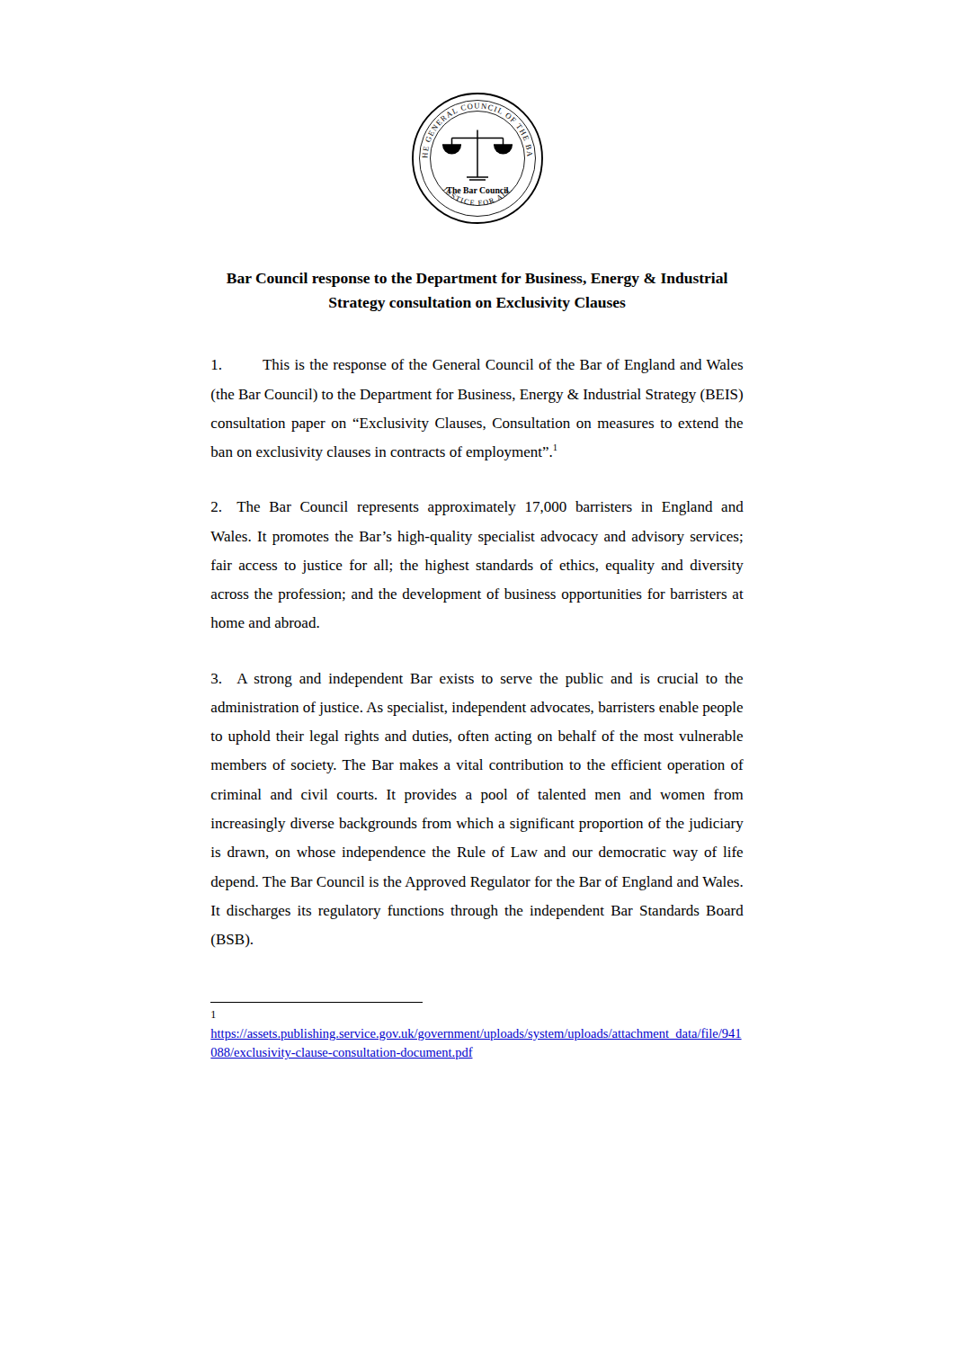THE GENERAL COUNCIL OF THE BAR JUSTICE FOR ALL The Bar Council
Bar Council response to the Department for Business, Energy & Industrial
Strategy consultation on Exclusivity Clauses
1. This is the response of the General Council of the Bar of England and Wales (the Bar Council) to the Department for Business, Energy & Industrial Strategy (BEIS) consultation paper on “Exclusivity Clauses, Consultation on measures to extend the ban on exclusivity clauses in contracts of employment”.1
2. The Bar Council represents approximately 17,000 barristers in England and Wales. It promotes the Bar’s high-quality specialist advocacy and advisory services; fair access to justice for all; the highest standards of ethics, equality and diversity across the profession; and the development of business opportunities for barristers at home and abroad.
3. A strong and independent Bar exists to serve the public and is crucial to the administration of justice. As specialist, independent advocates, barristers enable people to uphold their legal rights and duties, often acting on behalf of the most vulnerable members of society. The Bar makes a vital contribution to the efficient operation of criminal and civil courts. It provides a pool of talented men and women from increasingly diverse backgrounds from which a significant proportion of the judiciary is drawn, on whose independence the Rule of Law and our democratic way of life depend. The Bar Council is the Approved Regulator for the Bar of England and Wales. It discharges its regulatory functions through the independent Bar Standards Board (BSB).
1 https://assets.publishing.service.gov.uk/government/uploads/system/uploads/attachment_data/file/941088/exclusivity-clause-consultation-document.pdf